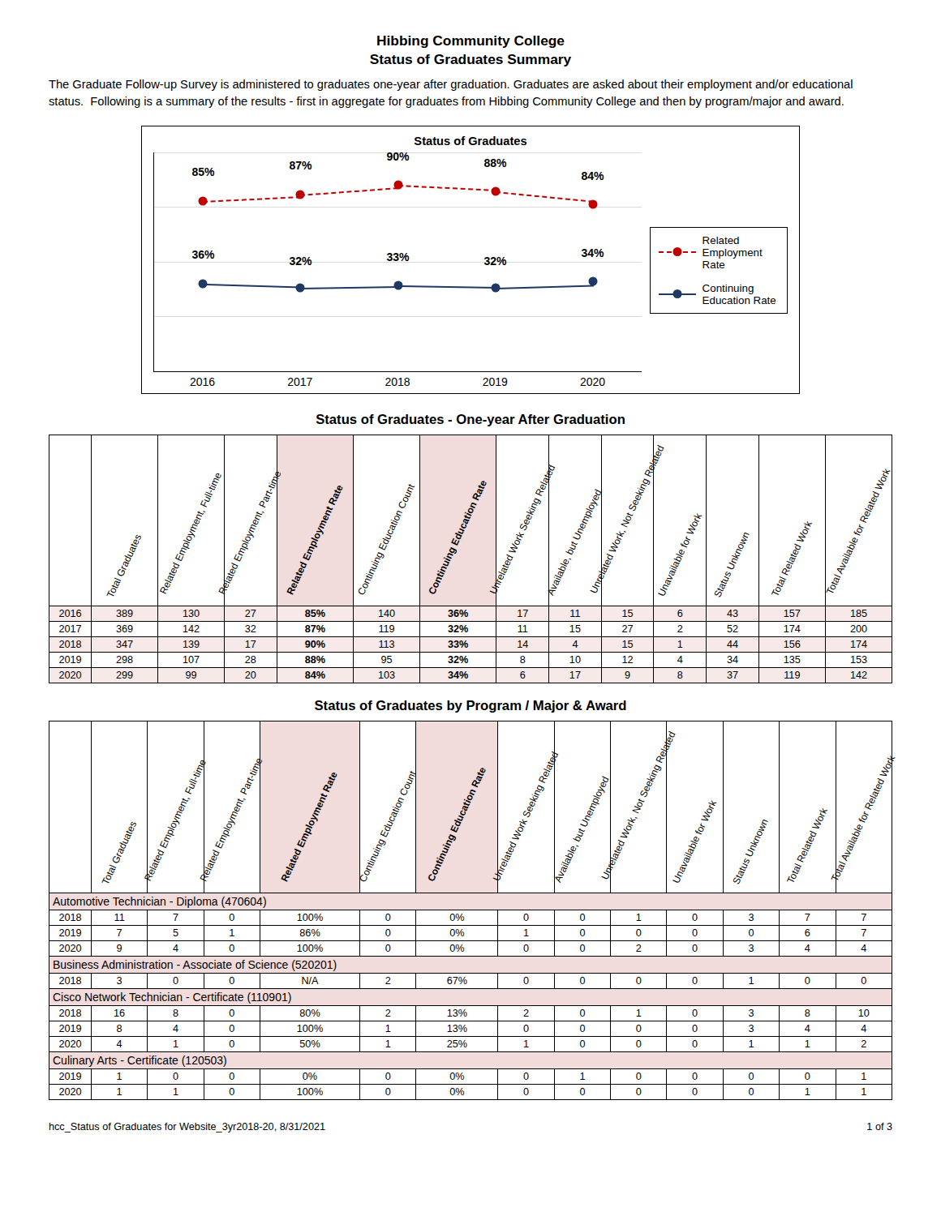Hibbing Community College
Status of Graduates Summary
The Graduate Follow-up Survey is administered to graduates one-year after graduation. Graduates are asked about their employment and/or educational status. Following is a summary of the results - first in aggregate for graduates from Hibbing Community College and then by program/major and award.
Status of Graduates
85%
87%
90%
88%
84%
36%
32%
33%
32%
34%
20162017201820192020
Related Employment Rate
Continuing Education Rate
Status of Graduates - One-year After Graduation
| | Total Graduates | Related Employment, Full-time | Related Employment, Part-time | Related Employment Rate | Continuing Education Count | Continuing Education Rate | Unrelated Work Seeking Related | Available, but Unemployed | Unrelated Work, Not Seeking Related | Unavailable for Work | Status Unknown | Total Related Work | Total Available for Related Work |
| --- | --- | --- | --- | --- | --- | --- | --- | --- | --- | --- | --- | --- | --- |
| 2016 | 389 | 130 | 27 | 85% | 140 | 36% | 17 | 11 | 15 | 6 | 43 | 157 | 185 |
| 2017 | 369 | 142 | 32 | 87% | 119 | 32% | 11 | 15 | 27 | 2 | 52 | 174 | 200 |
| 2018 | 347 | 139 | 17 | 90% | 113 | 33% | 14 | 4 | 15 | 1 | 44 | 156 | 174 |
| 2019 | 298 | 107 | 28 | 88% | 95 | 32% | 8 | 10 | 12 | 4 | 34 | 135 | 153 |
| 2020 | 299 | 99 | 20 | 84% | 103 | 34% | 6 | 17 | 9 | 8 | 37 | 119 | 142 |
Status of Graduates by Program / Major & Award
| | Total Graduates | Related Employment, Full-time | Related Employment, Part-time | Related Employment Rate | Continuing Education Count | Continuing Education Rate | Unrelated Work Seeking Related | Available, but Unemployed | Unrelated Work, Not Seeking Related | Unavailable for Work | Status Unknown | Total Related Work | Total Available for Related Work |
| --- | --- | --- | --- | --- | --- | --- | --- | --- | --- | --- | --- | --- | --- |
| Automotive Technician - Diploma (470604) |
| 2018 | 11 | 7 | 0 | 100% | 0 | 0% | 0 | 0 | 1 | 0 | 3 | 7 | 7 |
| 2019 | 7 | 5 | 1 | 86% | 0 | 0% | 1 | 0 | 0 | 0 | 0 | 6 | 7 |
| 2020 | 9 | 4 | 0 | 100% | 0 | 0% | 0 | 0 | 2 | 0 | 3 | 4 | 4 |
| Business Administration - Associate of Science (520201) |
| 2018 | 3 | 0 | 0 | N/A | 2 | 67% | 0 | 0 | 0 | 0 | 1 | 0 | 0 |
| Cisco Network Technician - Certificate (110901) |
| 2018 | 16 | 8 | 0 | 80% | 2 | 13% | 2 | 0 | 1 | 0 | 3 | 8 | 10 |
| 2019 | 8 | 4 | 0 | 100% | 1 | 13% | 0 | 0 | 0 | 0 | 3 | 4 | 4 |
| 2020 | 4 | 1 | 0 | 50% | 1 | 25% | 1 | 0 | 0 | 0 | 1 | 1 | 2 |
| Culinary Arts - Certificate (120503) |
| 2019 | 1 | 0 | 0 | 0% | 0 | 0% | 0 | 1 | 0 | 0 | 0 | 0 | 1 |
| 2020 | 1 | 1 | 0 | 100% | 0 | 0% | 0 | 0 | 0 | 0 | 0 | 1 | 1 |
hcc_Status of Graduates for Website_3yr2018-20, 8/31/2021 1 of 3